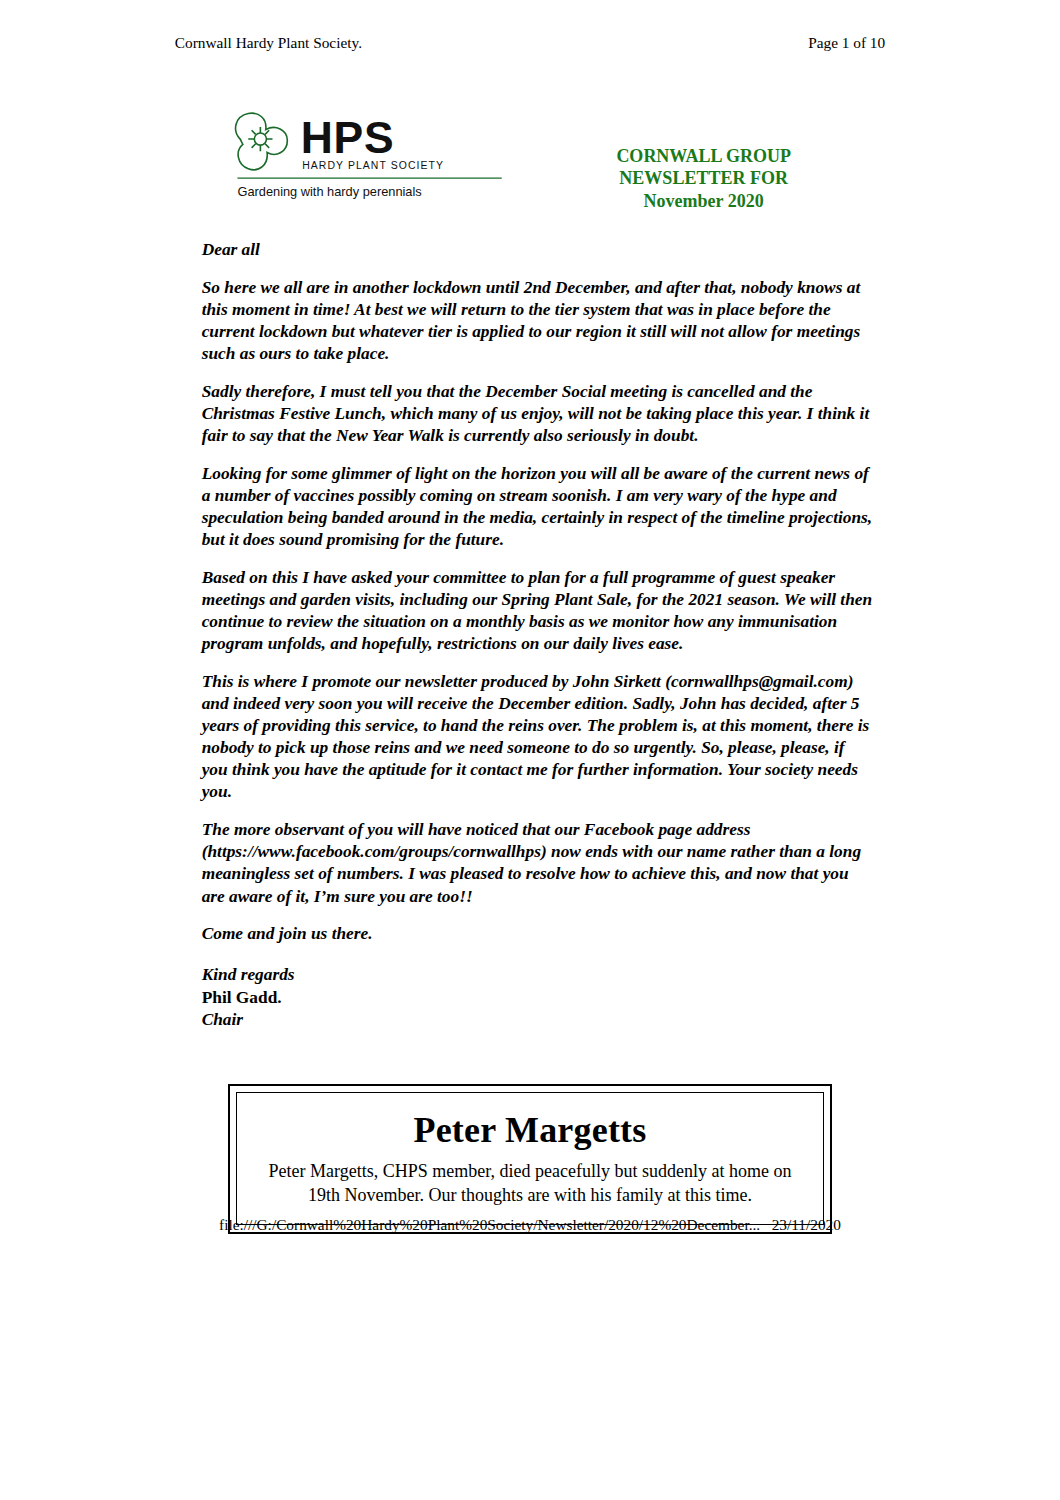Cornwall Hardy Plant Society. Page 1 of 10
HPS HARDY PLANT SOCIETY Gardening with hardy perennials
CORNWALL GROUP
NEWSLETTER FOR
November 2020
Dear all
So here we all are in another lockdown until 2nd December, and after that, nobody knows at this moment in time! At best we will return to the tier system that was in place before the current lockdown but whatever tier is applied to our region it still will not allow for meetings such as ours to take place.
Sadly therefore, I must tell you that the December Social meeting is cancelled and the Christmas Festive Lunch, which many of us enjoy, will not be taking place this year. I think it fair to say that the New Year Walk is currently also seriously in doubt.
Looking for some glimmer of light on the horizon you will all be aware of the current news of a number of vaccines possibly coming on stream soonish. I am very wary of the hype and speculation being banded around in the media, certainly in respect of the timeline projections, but it does sound promising for the future.
Based on this I have asked your committee to plan for a full programme of guest speaker meetings and garden visits, including our Spring Plant Sale, for the 2021 season. We will then continue to review the situation on a monthly basis as we monitor how any immunisation program unfolds, and hopefully, restrictions on our daily lives ease.
This is where I promote our newsletter produced by John Sirkett (cornwallhps@gmail.com) and indeed very soon you will receive the December edition. Sadly, John has decided, after 5 years of providing this service, to hand the reins over. The problem is, at this moment, there is nobody to pick up those reins and we need someone to do so urgently. So, please, please, if you think you have the aptitude for it contact me for further information. Your society needs you.
The more observant of you will have noticed that our Facebook page address (https://www.facebook.com/groups/cornwallhps) now ends with our name rather than a long meaningless set of numbers. I was pleased to resolve how to achieve this, and now that you are aware of it, I’m sure you are too!!
Come and join us there.
Kind regards
Phil Gadd.
Chair
Peter Margetts
Peter Margetts, CHPS member, died peacefully but suddenly at home on 19th November. Our thoughts are with his family at this time.
file:///G:/Cornwall%20Hardy%20Plant%20Society/Newsletter/2020/12%20December... 23/11/2020